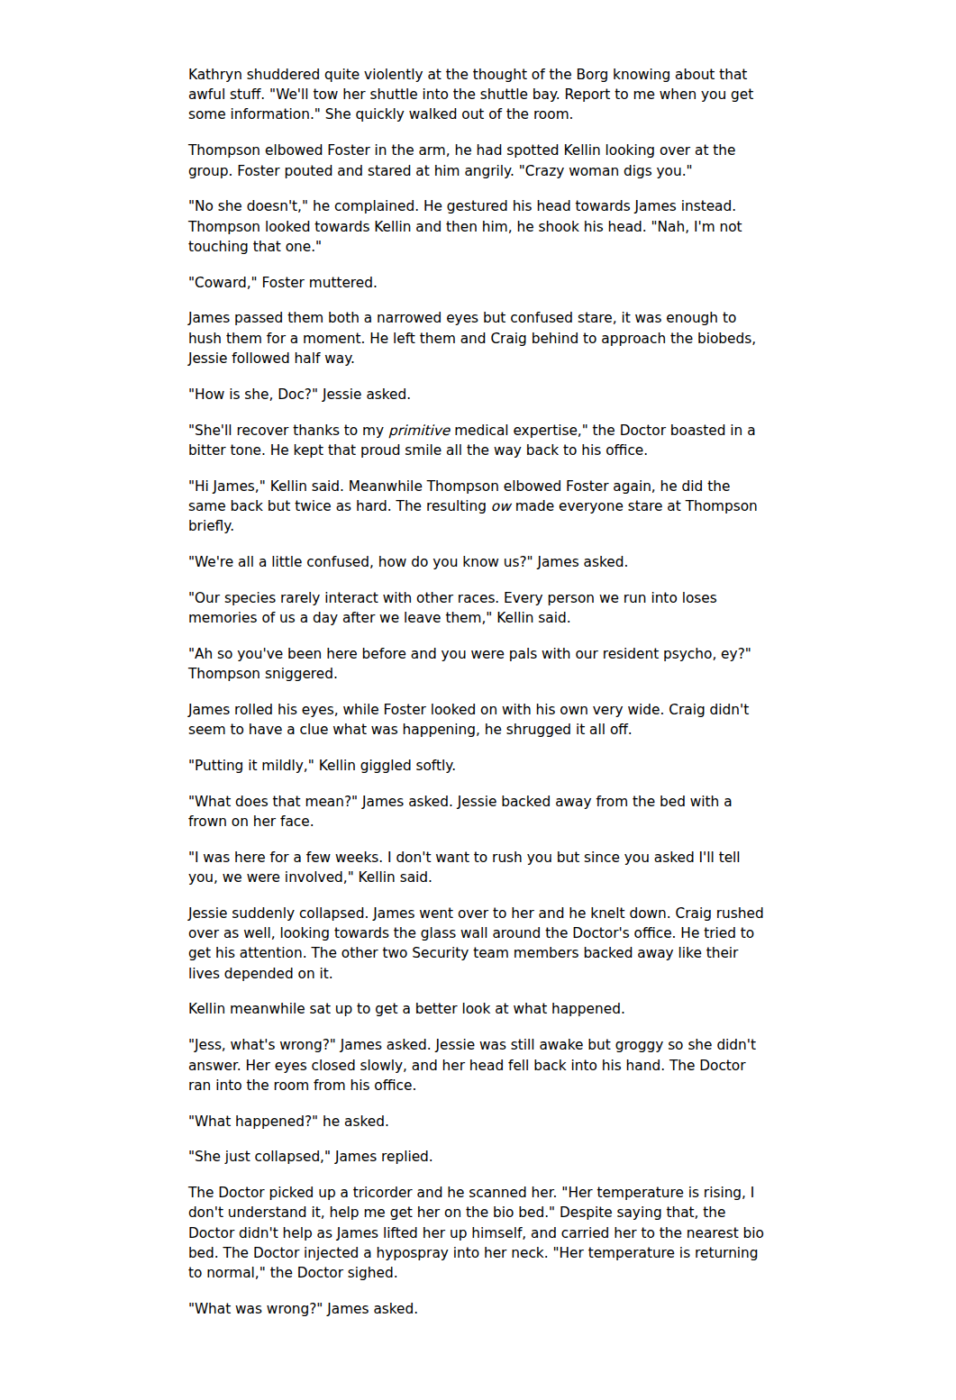Kathryn shuddered quite violently at the thought of the Borg knowing about that awful stuff. "We'll tow her shuttle into the shuttle bay. Report to me when you get some information." She quickly walked out of the room.
Thompson elbowed Foster in the arm, he had spotted Kellin looking over at the group. Foster pouted and stared at him angrily. "Crazy woman digs you."
"No she doesn't," he complained. He gestured his head towards James instead. Thompson looked towards Kellin and then him, he shook his head. "Nah, I'm not touching that one."
"Coward," Foster muttered.
James passed them both a narrowed eyes but confused stare, it was enough to hush them for a moment. He left them and Craig behind to approach the biobeds, Jessie followed half way.
"How is she, Doc?" Jessie asked.
"She'll recover thanks to my primitive medical expertise," the Doctor boasted in a bitter tone. He kept that proud smile all the way back to his office.
"Hi James," Kellin said. Meanwhile Thompson elbowed Foster again, he did the same back but twice as hard. The resulting ow made everyone stare at Thompson briefly.
"We're all a little confused, how do you know us?" James asked.
"Our species rarely interact with other races. Every person we run into loses memories of us a day after we leave them," Kellin said.
"Ah so you've been here before and you were pals with our resident psycho, ey?" Thompson sniggered.
James rolled his eyes, while Foster looked on with his own very wide. Craig didn't seem to have a clue what was happening, he shrugged it all off.
"Putting it mildly," Kellin giggled softly.
"What does that mean?" James asked. Jessie backed away from the bed with a frown on her face.
"I was here for a few weeks. I don't want to rush you but since you asked I'll tell you, we were involved," Kellin said.
Jessie suddenly collapsed. James went over to her and he knelt down. Craig rushed over as well, looking towards the glass wall around the Doctor's office. He tried to get his attention. The other two Security team members backed away like their lives depended on it.
Kellin meanwhile sat up to get a better look at what happened.
"Jess, what's wrong?" James asked. Jessie was still awake but groggy so she didn't answer. Her eyes closed slowly, and her head fell back into his hand. The Doctor ran into the room from his office.
"What happened?" he asked.
"She just collapsed," James replied.
The Doctor picked up a tricorder and he scanned her. "Her temperature is rising, I don't understand it, help me get her on the bio bed." Despite saying that, the Doctor didn't help as James lifted her up himself, and carried her to the nearest bio bed. The Doctor injected a hypospray into her neck. "Her temperature is returning to normal," the Doctor sighed.
"What was wrong?" James asked.